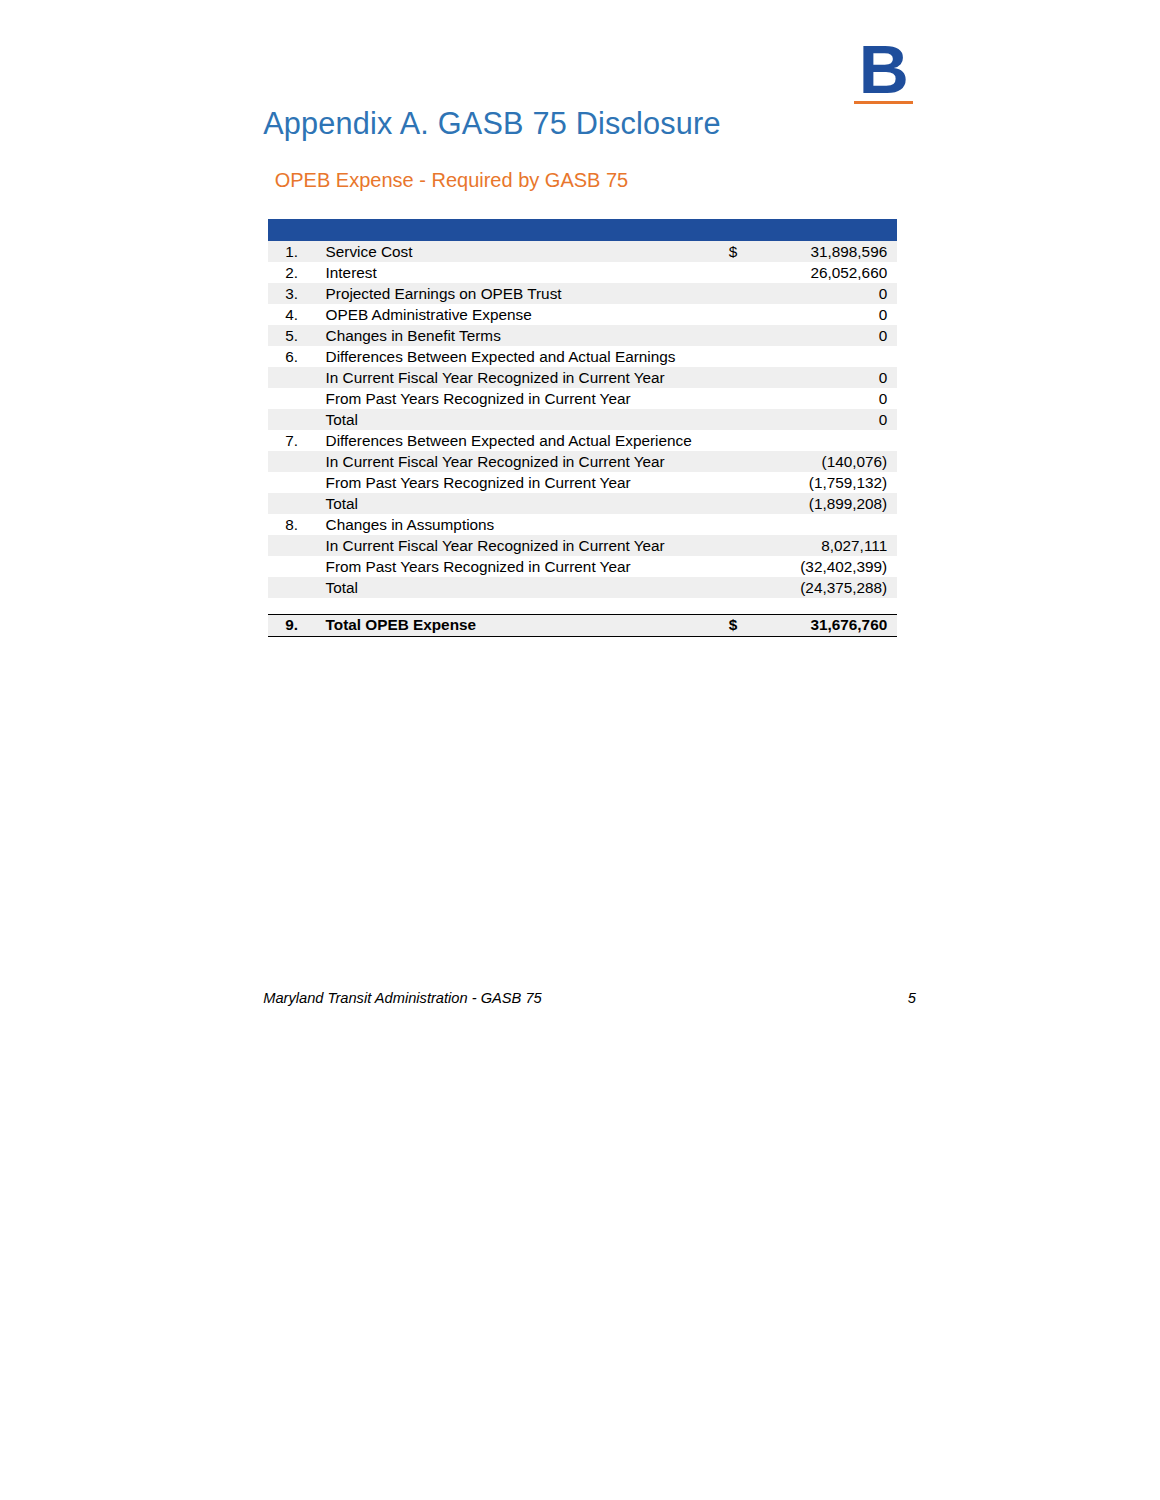B
Appendix A. GASB 75 Disclosure
OPEB Expense - Required by GASB 75
| 1. | Service Cost | $ | 31,898,596 |
| 2. | Interest | | 26,052,660 |
| 3. | Projected Earnings on OPEB Trust | | 0 |
| 4. | OPEB Administrative Expense | | 0 |
| 5. | Changes in Benefit Terms | | 0 |
| 6. | Differences Between Expected and Actual Earnings | | |
| | In Current Fiscal Year Recognized in Current Year | | 0 |
| | From Past Years Recognized in Current Year | | 0 |
| | Total | | 0 |
| 7. | Differences Between Expected and Actual Experience | | |
| | In Current Fiscal Year Recognized in Current Year | | (140,076) |
| | From Past Years Recognized in Current Year | | (1,759,132) |
| | Total | | (1,899,208) |
| 8. | Changes in Assumptions | | |
| | In Current Fiscal Year Recognized in Current Year | | 8,027,111 |
| | From Past Years Recognized in Current Year | | (32,402,399) |
| | Total | | (24,375,288) |
| 9. | Total OPEB Expense | $ | 31,676,760 |
Maryland Transit Administration - GASB 75 5